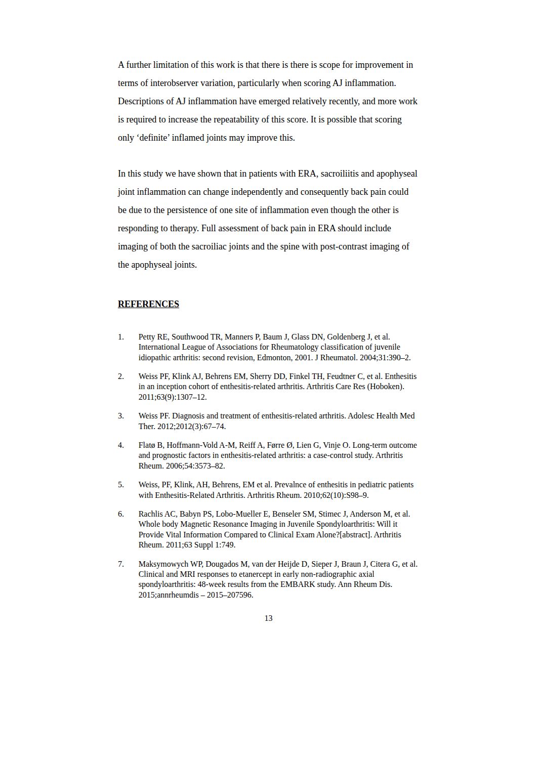A further limitation of this work is that there is there is scope for improvement in terms of interobserver variation, particularly when scoring AJ inflammation. Descriptions of AJ inflammation have emerged relatively recently, and more work is required to increase the repeatability of this score. It is possible that scoring only ‘definite’ inflamed joints may improve this.
In this study we have shown that in patients with ERA, sacroiliitis and apophyseal joint inflammation can change independently and consequently back pain could be due to the persistence of one site of inflammation even though the other is responding to therapy. Full assessment of back pain in ERA should include imaging of both the sacroiliac joints and the spine with post-contrast imaging of the apophyseal joints.
REFERENCES
1. Petty RE, Southwood TR, Manners P, Baum J, Glass DN, Goldenberg J, et al. International League of Associations for Rheumatology classification of juvenile idiopathic arthritis: second revision, Edmonton, 2001. J Rheumatol. 2004;31:390–2.
2. Weiss PF, Klink AJ, Behrens EM, Sherry DD, Finkel TH, Feudtner C, et al. Enthesitis in an inception cohort of enthesitis-related arthritis. Arthritis Care Res (Hoboken). 2011;63(9):1307–12.
3. Weiss PF. Diagnosis and treatment of enthesitis-related arthritis. Adolesc Health Med Ther. 2012;2012(3):67–74.
4. Flatø B, Hoffmann-Vold A-M, Reiff A, Førre Ø, Lien G, Vinje O. Long-term outcome and prognostic factors in enthesitis-related arthritis: a case-control study. Arthritis Rheum. 2006;54:3573–82.
5. Weiss, PF, Klink, AH, Behrens, EM et al. Prevalnce of enthesitis in pediatric patients with Enthesitis-Related Arthritis. Arthritis Rheum. 2010;62(10):S98–9.
6. Rachlis AC, Babyn PS, Lobo-Mueller E, Benseler SM, Stimec J, Anderson M, et al. Whole body Magnetic Resonance Imaging in Juvenile Spondyloarthritis: Will it Provide Vital Information Compared to Clinical Exam Alone?[abstract]. Arthritis Rheum. 2011;63 Suppl 1:749.
7. Maksymowych WP, Dougados M, van der Heijde D, Sieper J, Braun J, Citera G, et al. Clinical and MRI responses to etanercept in early non-radiographic axial spondyloarthritis: 48-week results from the EMBARK study. Ann Rheum Dis. 2015;annrheumdis – 2015–207596.
13